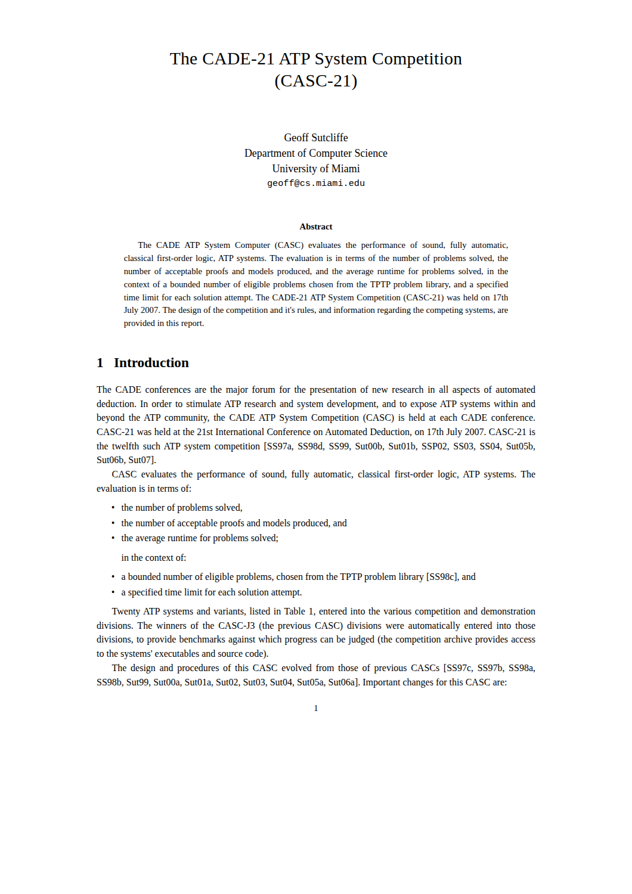The CADE-21 ATP System Competition
(CASC-21)
Geoff Sutcliffe
Department of Computer Science
University of Miami
geoff@cs.miami.edu
Abstract
The CADE ATP System Computer (CASC) evaluates the performance of sound, fully automatic, classical first-order logic, ATP systems. The evaluation is in terms of the number of problems solved, the number of acceptable proofs and models produced, and the average runtime for problems solved, in the context of a bounded number of eligible problems chosen from the TPTP problem library, and a specified time limit for each solution attempt. The CADE-21 ATP System Competition (CASC-21) was held on 17th July 2007. The design of the competition and it's rules, and information regarding the competing systems, are provided in this report.
1 Introduction
The CADE conferences are the major forum for the presentation of new research in all aspects of automated deduction. In order to stimulate ATP research and system development, and to expose ATP systems within and beyond the ATP community, the CADE ATP System Competition (CASC) is held at each CADE conference. CASC-21 was held at the 21st International Conference on Automated Deduction, on 17th July 2007. CASC-21 is the twelfth such ATP system competition [SS97a, SS98d, SS99, Sut00b, Sut01b, SSP02, SS03, SS04, Sut05b, Sut06b, Sut07].
CASC evaluates the performance of sound, fully automatic, classical first-order logic, ATP systems. The evaluation is in terms of:
the number of problems solved,
the number of acceptable proofs and models produced, and
the average runtime for problems solved;
in the context of:
a bounded number of eligible problems, chosen from the TPTP problem library [SS98c], and
a specified time limit for each solution attempt.
Twenty ATP systems and variants, listed in Table 1, entered into the various competition and demonstration divisions. The winners of the CASC-J3 (the previous CASC) divisions were automatically entered into those divisions, to provide benchmarks against which progress can be judged (the competition archive provides access to the systems' executables and source code).
The design and procedures of this CASC evolved from those of previous CASCs [SS97c, SS97b, SS98a, SS98b, Sut99, Sut00a, Sut01a, Sut02, Sut03, Sut04, Sut05a, Sut06a]. Important changes for this CASC are:
1